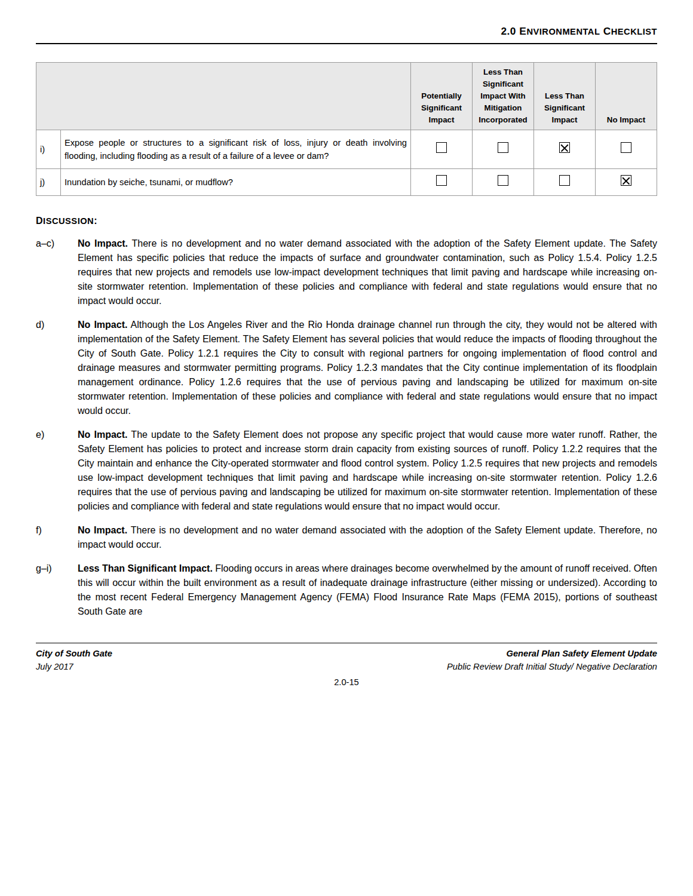2.0 ENVIRONMENTAL CHECKLIST
| | Potentially Significant Impact | Less Than Significant Impact With Mitigation Incorporated | Less Than Significant Impact | No Impact |
| --- | --- | --- | --- | --- |
| i) | Expose people or structures to a significant risk of loss, injury or death involving flooding, including flooding as a result of a failure of a levee or dam? | | | | |
| j) | Inundation by seiche, tsunami, or mudflow? | | | | |
DISCUSSION:
a–c)
No Impact. There is no development and no water demand associated with the adoption of the Safety Element update. The Safety Element has specific policies that reduce the impacts of surface and groundwater contamination, such as Policy 1.5.4. Policy 1.2.5 requires that new projects and remodels use low-impact development techniques that limit paving and hardscape while increasing on-site stormwater retention. Implementation of these policies and compliance with federal and state regulations would ensure that no impact would occur.
d)
No Impact. Although the Los Angeles River and the Rio Honda drainage channel run through the city, they would not be altered with implementation of the Safety Element. The Safety Element has several policies that would reduce the impacts of flooding throughout the City of South Gate. Policy 1.2.1 requires the City to consult with regional partners for ongoing implementation of flood control and drainage measures and stormwater permitting programs. Policy 1.2.3 mandates that the City continue implementation of its floodplain management ordinance. Policy 1.2.6 requires that the use of pervious paving and landscaping be utilized for maximum on-site stormwater retention. Implementation of these policies and compliance with federal and state regulations would ensure that no impact would occur.
e)
No Impact. The update to the Safety Element does not propose any specific project that would cause more water runoff. Rather, the Safety Element has policies to protect and increase storm drain capacity from existing sources of runoff. Policy 1.2.2 requires that the City maintain and enhance the City-operated stormwater and flood control system. Policy 1.2.5 requires that new projects and remodels use low-impact development techniques that limit paving and hardscape while increasing on-site stormwater retention. Policy 1.2.6 requires that the use of pervious paving and landscaping be utilized for maximum on-site stormwater retention. Implementation of these policies and compliance with federal and state regulations would ensure that no impact would occur.
f)
No Impact. There is no development and no water demand associated with the adoption of the Safety Element update. Therefore, no impact would occur.
g–i)
Less Than Significant Impact. Flooding occurs in areas where drainages become overwhelmed by the amount of runoff received. Often this will occur within the built environment as a result of inadequate drainage infrastructure (either missing or undersized). According to the most recent Federal Emergency Management Agency (FEMA) Flood Insurance Rate Maps (FEMA 2015), portions of southeast South Gate are
City of South Gate
July 2017
General Plan Safety Element Update
Public Review Draft Initial Study/ Negative Declaration
2.0-15